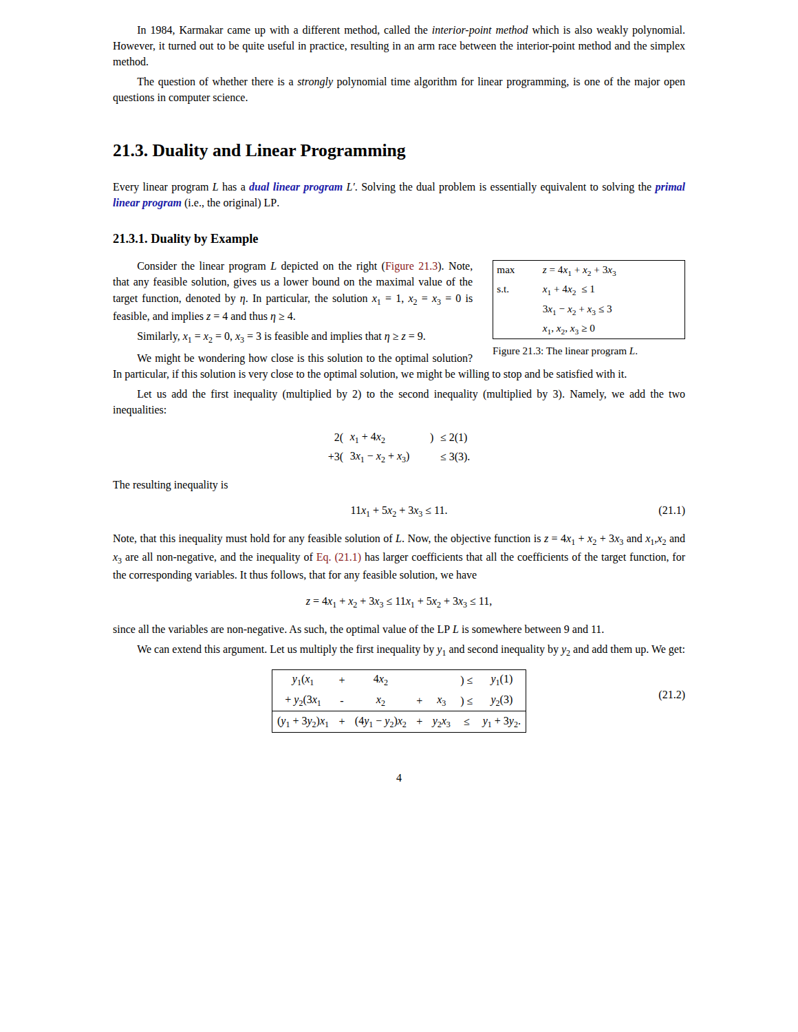In 1984, Karmakar came up with a different method, called the interior-point method which is also weakly polynomial. However, it turned out to be quite useful in practice, resulting in an arm race between the interior-point method and the simplex method.
The question of whether there is a strongly polynomial time algorithm for linear programming, is one of the major open questions in computer science.
21.3. Duality and Linear Programming
Every linear program L has a dual linear program L′. Solving the dual problem is essentially equivalent to solving the primal linear program (i.e., the original) LP.
21.3.1. Duality by Example
| max | z = 4 x 1 + x 2 + 3 x 3 |
| s.t. | x 1 + 4 x 2 ≤ 1 |
| | 3 x 1 − x 2 + x 3 ≤ 3 |
| | x 1 , x 2 , x 3 ≥ 0 |
Figure 21.3: The linear program L.
Consider the linear program L depicted on the right (Figure 21.3). Note, that any feasible solution, gives us a lower bound on the maximal value of the target function, denoted by η. In particular, the solution x1 = 1, x2 = x3 = 0 is feasible, and implies z = 4 and thus η ≥ 4.
Similarly, x1 = x2 = 0, x3 = 3 is feasible and implies that η ≥ z = 9.
We might be wondering how close is this solution to the optimal solution? In particular, if this solution is very close to the optimal solution, we might be willing to stop and be satisfied with it.
Let us add the first inequality (multiplied by 2) to the second inequality (multiplied by 3). Namely, we add the two inequalities:
| 2( | x 1 + 4 x 2 | ) | ≤ 2(1) |
| +3( | 3 x 1 − x 2 + x 3 ) | | ≤ 3(3). |
The resulting inequality is
11x1 + 5x2 + 3x3 ≤ 11. (21.1)
Note, that this inequality must hold for any feasible solution of L. Now, the objective function is z = 4x1 + x2 + 3x3 and x1,x2 and x3 are all non-negative, and the inequality of Eq. (21.1) has larger coefficients that all the coefficients of the target function, for the corresponding variables. It thus follows, that for any feasible solution, we have
z = 4x1 + x2 + 3x3 ≤ 11x1 + 5x2 + 3x3 ≤ 11,
since all the variables are non-negative. As such, the optimal value of the LP L is somewhere between 9 and 11.
We can extend this argument. Let us multiply the first inequality by y1 and second inequality by y2 and add them up. We get:
| y 1 ( x 1 | + | 4 x 2 | | | ) ≤ | y 1 (1) |
| + y 2 (3 x 1 | - | x 2 | + | x 3 | ) ≤ | y 2 (3) |
| ( y 1 + 3 y 2 ) x 1 | + | (4 y 1 − y 2 ) x 2 | + | y 2 x 3 | ≤ | y 1 + 3 y 2 . |
(21.2)
4